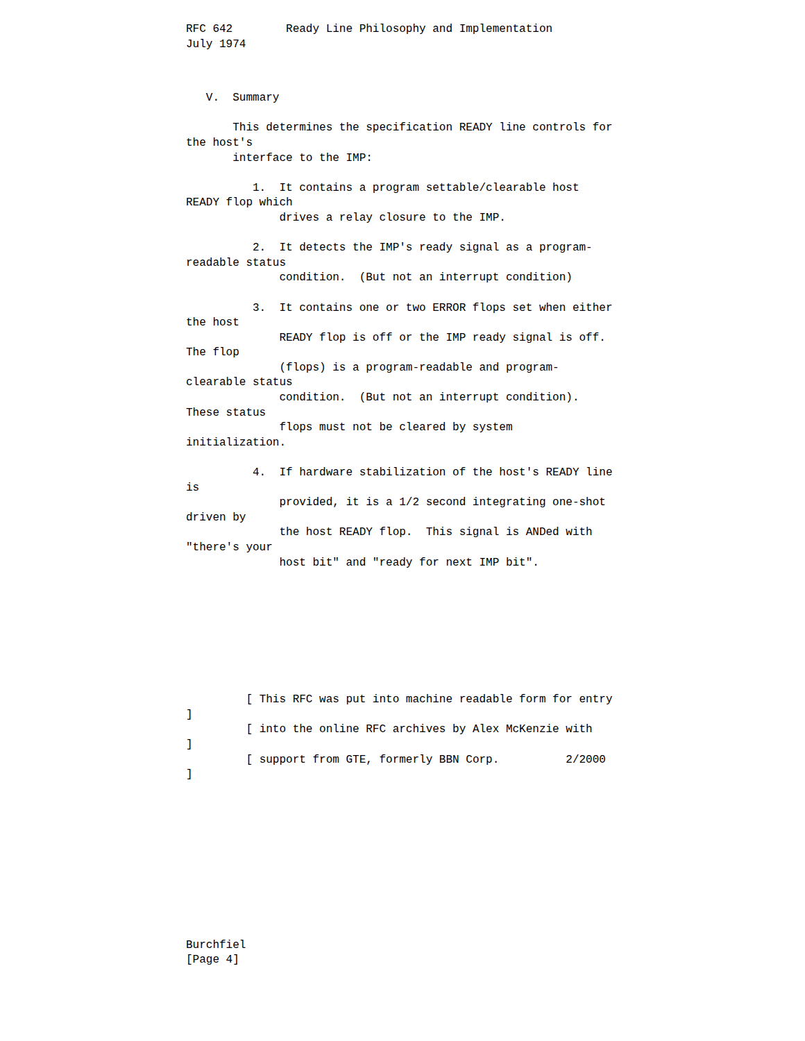RFC 642        Ready Line Philosophy and Implementation      July 1974
   V.  Summary

       This determines the specification READY line controls for the host's
       interface to the IMP:

          1.  It contains a program settable/clearable host READY flop which
              drives a relay closure to the IMP.

          2.  It detects the IMP's ready signal as a program-readable status
              condition.  (But not an interrupt condition)

          3.  It contains one or two ERROR flops set when either the host
              READY flop is off or the IMP ready signal is off.  The flop
              (flops) is a program-readable and program-clearable status
              condition.  (But not an interrupt condition).  These status
              flops must not be cleared by system initialization.

          4.  If hardware stabilization of the host's READY line is
              provided, it is a 1/2 second integrating one-shot driven by
              the host READY flop.  This signal is ANDed with "there's your
              host bit" and "ready for next IMP bit".
         [ This RFC was put into machine readable form for entry ]
         [ into the online RFC archives by Alex McKenzie with    ]
         [ support from GTE, formerly BBN Corp.          2/2000 ]
Burchfiel                                                      [Page 4]